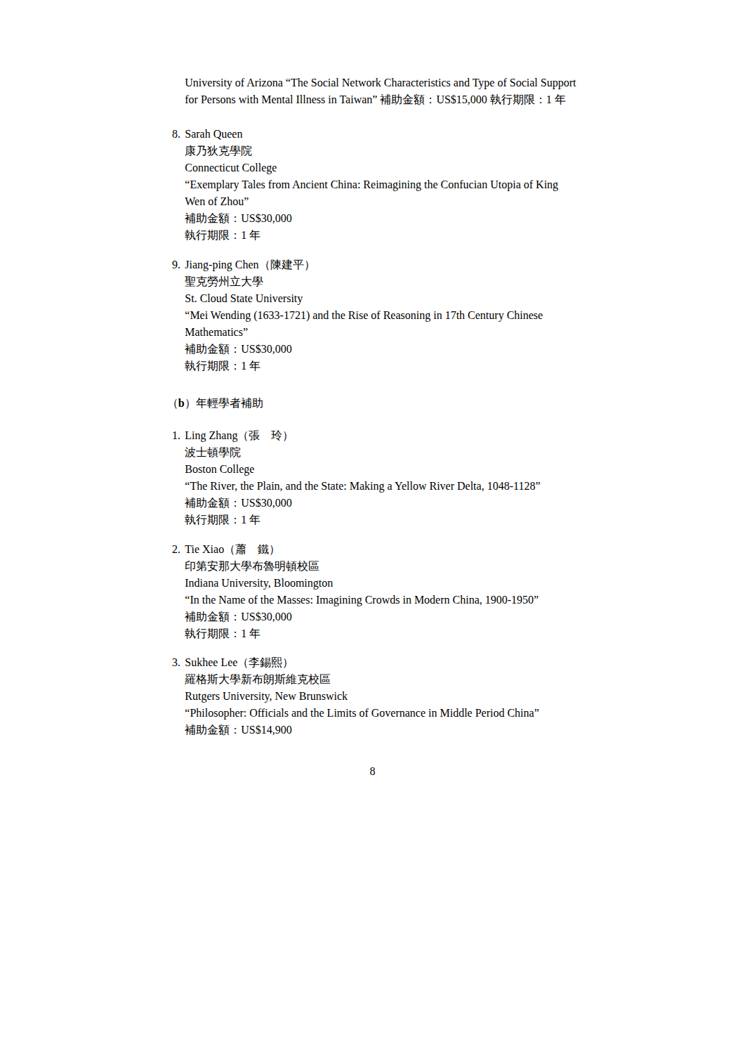University of Arizona “The Social Network Characteristics and Type of Social Support for Persons with Mental Illness in Taiwan” 補助金額：US$15,000 執行期限：1 年
8. Sarah Queen 康乃狄克學院 Connecticut College “Exemplary Tales from Ancient China: Reimagining the Confucian Utopia of King Wen of Zhou” 補助金額：US$30,000 執行期限：1 年
9. Jiang-ping Chen（陳建平） 聖克勞州立大學 St. Cloud State University “Mei Wending (1633-1721) and the Rise of Reasoning in 17th Century Chinese Mathematics” 補助金額：US$30,000 執行期限：1 年
（b）年輕學者補助
1. Ling Zhang（張　玲） 波士頓學院 Boston College “The River, the Plain, and the State: Making a Yellow River Delta, 1048-1128” 補助金額：US$30,000 執行期限：1 年
2. Tie Xiao（蕭　鐵） 印第安那大學布魯明頓校區 Indiana University, Bloomington “In the Name of the Masses: Imagining Crowds in Modern China, 1900-1950” 補助金額：US$30,000 執行期限：1 年
3. Sukhee Lee（李錫熙） 羅格斯大學新布朗斯維克校區 Rutgers University, New Brunswick “Philosopher: Officials and the Limits of Governance in Middle Period China” 補助金額：US$14,900
8